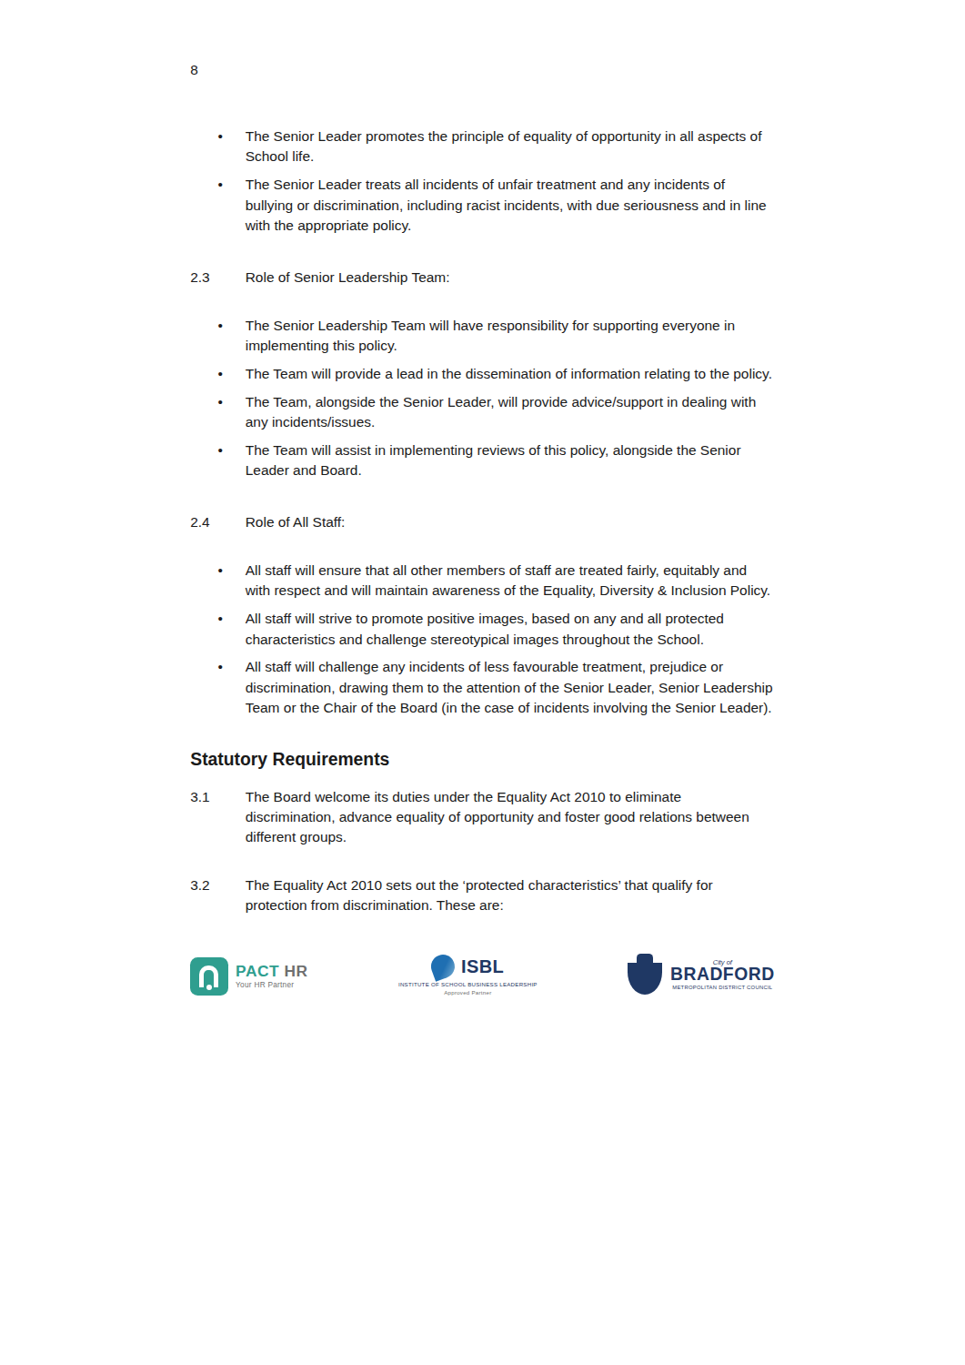8
The Senior Leader promotes the principle of equality of opportunity in all aspects of School life.
The Senior Leader treats all incidents of unfair treatment and any incidents of bullying or discrimination, including racist incidents, with due seriousness and in line with the appropriate policy.
2.3
Role of Senior Leadership Team:
The Senior Leadership Team will have responsibility for supporting everyone in implementing this policy.
The Team will provide a lead in the dissemination of information relating to the policy.
The Team, alongside the Senior Leader, will provide advice/support in dealing with any incidents/issues.
The Team will assist in implementing reviews of this policy, alongside the Senior Leader and Board.
2.4
Role of All Staff:
All staff will ensure that all other members of staff are treated fairly, equitably and with respect and will maintain awareness of the Equality, Diversity & Inclusion Policy.
All staff will strive to promote positive images, based on any and all protected characteristics and challenge stereotypical images throughout the School.
All staff will challenge any incidents of less favourable treatment, prejudice or discrimination, drawing them to the attention of the Senior Leader, Senior Leadership Team or the Chair of the Board (in the case of incidents involving the Senior Leader).
Statutory Requirements
3.1
The Board welcome its duties under the Equality Act 2010 to eliminate discrimination, advance equality of opportunity and foster good relations between different groups.
3.2
The Equality Act 2010 sets out the ‘protected characteristics’ that qualify for protection from discrimination. These are:
PACT HR
Your HR Partner
ISBL
INSTITUTE OF SCHOOL BUSINESS LEADERSHIP
Approved Partner
City of
BRADFORD
METROPOLITAN DISTRICT COUNCIL